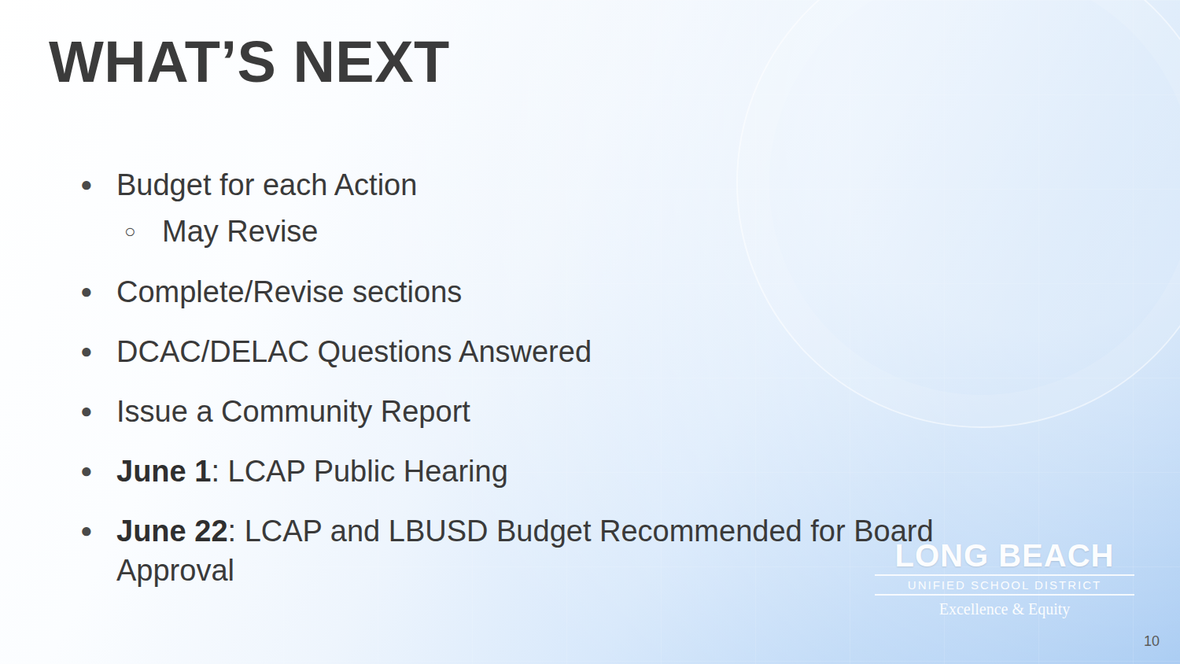What’s Next
Budget for each Action
May Revise
Complete/Revise sections
DCAC/DELAC Questions Answered
Issue a Community Report
June 1: LCAP Public Hearing
June 22: LCAP and LBUSD Budget Recommended for Board Approval
LONG BEACH
UNIFIED SCHOOL DISTRICT
Excellence & Equity
10